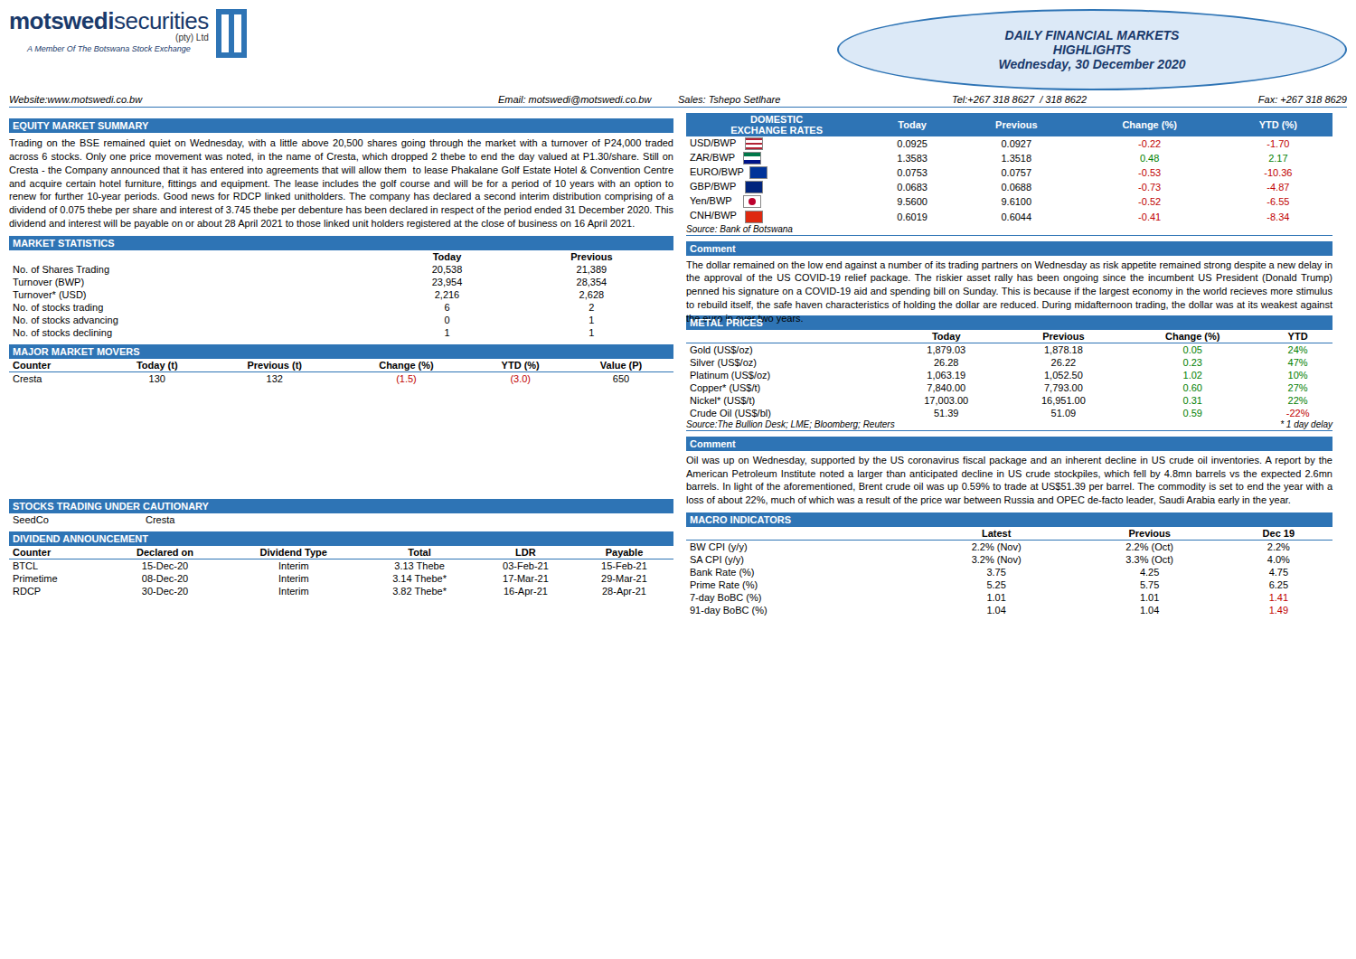motswedisecurities
(pty) Ltd
A Member Of The Botswana Stock Exchange
DAILY FINANCIAL MARKETS
HIGHLIGHTS
Wednesday, 30 December 2020
Website:www.motswedi.co.bw Email: motswedi@motswedi.co.bw
Sales: Tshepo Setlhare Tel:+267 318 8627 / 318 8622 Fax: +267 318 8629
EQUITY MARKET SUMMARY
Trading on the BSE remained quiet on Wednesday, with a little above 20,500 shares going through the market with a turnover of P24,000 traded across 6 stocks. Only one price movement was noted, in the name of Cresta, which dropped 2 thebe to end the day valued at P1.30/share. Still on Cresta - the Company announced that it has entered into agreements that will allow them to lease Phakalane Golf Estate Hotel & Convention Centre and acquire certain hotel furniture, fittings and equipment. The lease includes the golf course and will be for a period of 10 years with an option to renew for further 10-year periods. Good news for RDCP linked unitholders. The company has declared a second interim distribution comprising of a dividend of 0.075 thebe per share and interest of 3.745 thebe per debenture has been declared in respect of the period ended 31 December 2020. This dividend and interest will be payable on or about 28 April 2021 to those linked unit holders registered at the close of business on 16 April 2021.
MARKET STATISTICS
| | Today | Previous |
| No. of Shares Trading | 20,538 | 21,389 |
| Turnover (BWP) | 23,954 | 28,354 |
| Turnover* (USD) | 2,216 | 2,628 |
| No. of stocks trading | 6 | 2 |
| No. of stocks advancing | 0 | 1 |
| No. of stocks declining | 1 | 1 |
MAJOR MARKET MOVERS
| Counter | Today (t) | Previous (t) | Change (%) | YTD (%) | Value (P) |
| --- | --- | --- | --- | --- | --- |
| Cresta | 130 | 132 | (1.5) | (3.0) | 650 |
STOCKS TRADING UNDER CAUTIONARY
| SeedCo | Cresta |
DIVIDEND ANNOUNCEMENT
| Counter | Declared on | Dividend Type | Total | LDR | Payable |
| --- | --- | --- | --- | --- | --- |
| BTCL | 15-Dec-20 | Interim | 3.13 Thebe | 03-Feb-21 | 15-Feb-21 |
| Primetime | 08-Dec-20 | Interim | 3.14 Thebe* | 17-Mar-21 | 29-Mar-21 |
| RDCP | 30-Dec-20 | Interim | 3.82 Thebe* | 16-Apr-21 | 28-Apr-21 |
| DOMESTIC EXCHANGE RATES | Today | Previous | Change (%) | YTD (%) |
| --- | --- | --- | --- | --- |
| USD/BWP | 0.0925 | 0.0927 | -0.22 | -1.70 |
| ZAR/BWP | 1.3583 | 1.3518 | 0.48 | 2.17 |
| EURO/BWP | 0.0753 | 0.0757 | -0.53 | -10.36 |
| GBP/BWP | 0.0683 | 0.0688 | -0.73 | -4.87 |
| Yen/BWP | 9.5600 | 9.6100 | -0.52 | -6.55 |
| CNH/BWP | 0.6019 | 0.6044 | -0.41 | -8.34 |
Source: Bank of Botswana
Comment
The dollar remained on the low end against a number of its trading partners on Wednesday as risk appetite remained strong despite a new delay in the approval of the US COVID-19 relief package. The riskier asset rally has been ongoing since the incumbent US President (Donald Trump) penned his signature on a COVID-19 aid and spending bill on Sunday. This is because if the largest economy in the world recieves more stimulus to rebuild itself, the safe haven characteristics of holding the dollar are reduced. During midafternoon trading, the dollar was at its weakest against the euro in over two years.
METAL PRICES
| | Today | Previous | Change (%) | YTD |
| --- | --- | --- | --- | --- |
| Gold (US$/oz) | 1,879.03 | 1,878.18 | 0.05 | 24% |
| Silver (US$/oz) | 26.28 | 26.22 | 0.23 | 47% |
| Platinum (US$/oz) | 1,063.19 | 1,052.50 | 1.02 | 10% |
| Copper* (US$/t) | 7,840.00 | 7,793.00 | 0.60 | 27% |
| Nickel* (US$/t) | 17,003.00 | 16,951.00 | 0.31 | 22% |
| Crude Oil (US$/bl) | 51.39 | 51.09 | 0.59 | -22% |
Source:The Bullion Desk; LME; Bloomberg; Reuters * 1 day delay
Comment
Oil was up on Wednesday, supported by the US coronavirus fiscal package and an inherent decline in US crude oil inventories. A report by the American Petroleum Institute noted a larger than anticipated decline in US crude stockpiles, which fell by 4.8mn barrels vs the expected 2.6mn barrels. In light of the aforementioned, Brent crude oil was up 0.59% to trade at US$51.39 per barrel. The commodity is set to end the year with a loss of about 22%, much of which was a result of the price war between Russia and OPEC de-facto leader, Saudi Arabia early in the year.
MACRO INDICATORS
| | Latest | Previous | Dec 19 |
| --- | --- | --- | --- |
| BW CPI (y/y) | 2.2% (Nov) | 2.2% (Oct) | 2.2% |
| SA CPI (y/y) | 3.2% (Nov) | 3.3% (Oct) | 4.0% |
| Bank Rate (%) | 3.75 | 4.25 | 4.75 |
| Prime Rate (%) | 5.25 | 5.75 | 6.25 |
| 7-day BoBC (%) | 1.01 | 1.01 | 1.41 |
| 91-day BoBC (%) | 1.04 | 1.04 | 1.49 |